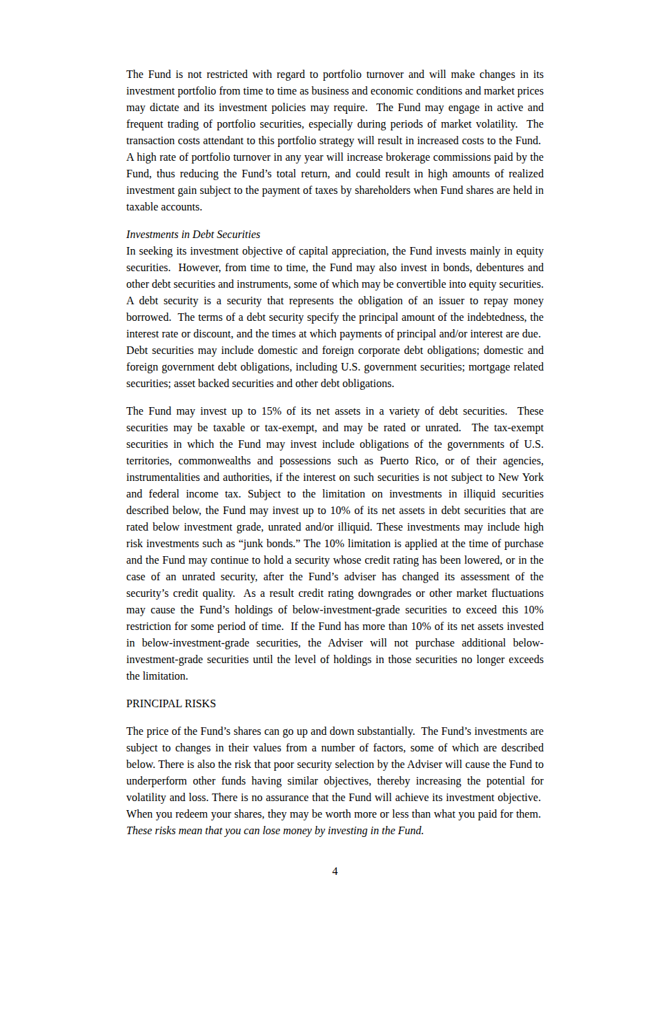The Fund is not restricted with regard to portfolio turnover and will make changes in its investment portfolio from time to time as business and economic conditions and market prices may dictate and its investment policies may require. The Fund may engage in active and frequent trading of portfolio securities, especially during periods of market volatility. The transaction costs attendant to this portfolio strategy will result in increased costs to the Fund. A high rate of portfolio turnover in any year will increase brokerage commissions paid by the Fund, thus reducing the Fund’s total return, and could result in high amounts of realized investment gain subject to the payment of taxes by shareholders when Fund shares are held in taxable accounts.
Investments in Debt Securities
In seeking its investment objective of capital appreciation, the Fund invests mainly in equity securities. However, from time to time, the Fund may also invest in bonds, debentures and other debt securities and instruments, some of which may be convertible into equity securities. A debt security is a security that represents the obligation of an issuer to repay money borrowed. The terms of a debt security specify the principal amount of the indebtedness, the interest rate or discount, and the times at which payments of principal and/or interest are due. Debt securities may include domestic and foreign corporate debt obligations; domestic and foreign government debt obligations, including U.S. government securities; mortgage related securities; asset backed securities and other debt obligations.
The Fund may invest up to 15% of its net assets in a variety of debt securities. These securities may be taxable or tax-exempt, and may be rated or unrated. The tax-exempt securities in which the Fund may invest include obligations of the governments of U.S. territories, commonwealths and possessions such as Puerto Rico, or of their agencies, instrumentalities and authorities, if the interest on such securities is not subject to New York and federal income tax. Subject to the limitation on investments in illiquid securities described below, the Fund may invest up to 10% of its net assets in debt securities that are rated below investment grade, unrated and/or illiquid. These investments may include high risk investments such as “junk bonds.” The 10% limitation is applied at the time of purchase and the Fund may continue to hold a security whose credit rating has been lowered, or in the case of an unrated security, after the Fund’s adviser has changed its assessment of the security’s credit quality. As a result credit rating downgrades or other market fluctuations may cause the Fund’s holdings of below-investment-grade securities to exceed this 10% restriction for some period of time. If the Fund has more than 10% of its net assets invested in below-investment-grade securities, the Adviser will not purchase additional below-investment-grade securities until the level of holdings in those securities no longer exceeds the limitation.
Principal Risks
The price of the Fund’s shares can go up and down substantially. The Fund’s investments are subject to changes in their values from a number of factors, some of which are described below. There is also the risk that poor security selection by the Adviser will cause the Fund to underperform other funds having similar objectives, thereby increasing the potential for volatility and loss. There is no assurance that the Fund will achieve its investment objective. When you redeem your shares, they may be worth more or less than what you paid for them. These risks mean that you can lose money by investing in the Fund.
4